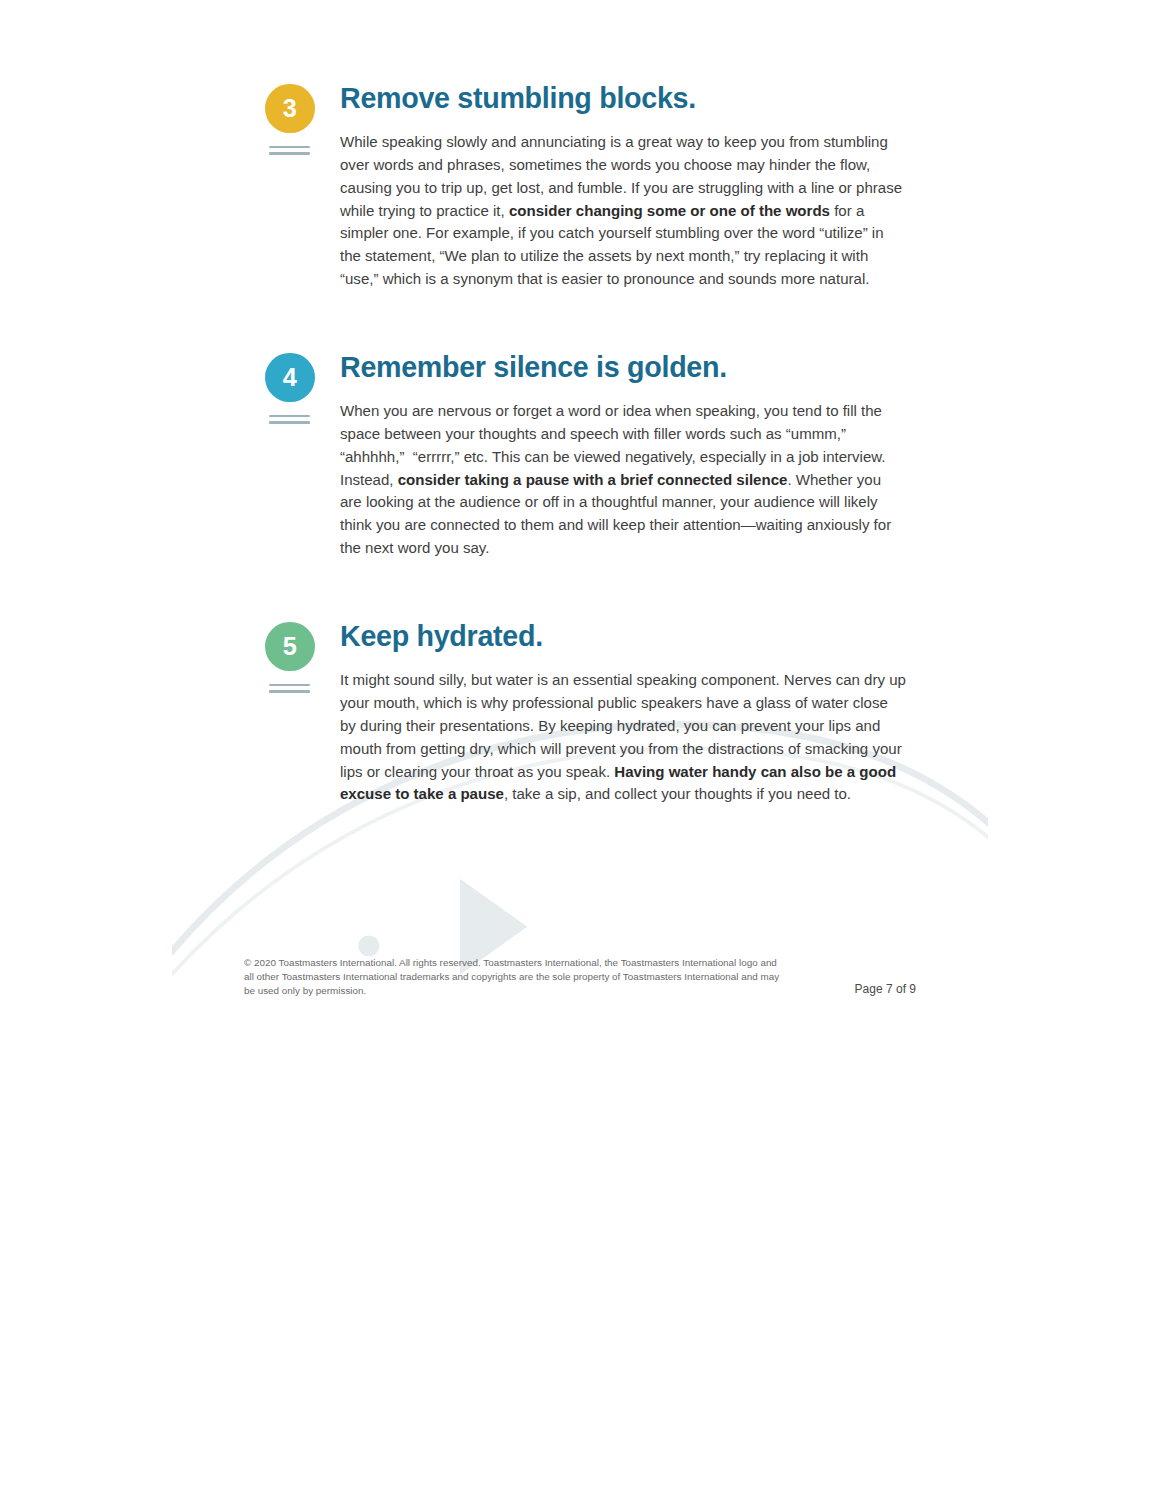3
Remove stumbling blocks.
While speaking slowly and annunciating is a great way to keep you from stumbling over words and phrases, sometimes the words you choose may hinder the flow, causing you to trip up, get lost, and fumble. If you are struggling with a line or phrase while trying to practice it, consider changing some or one of the words for a simpler one. For example, if you catch yourself stumbling over the word “utilize” in the statement, “We plan to utilize the assets by next month,” try replacing it with “use,” which is a synonym that is easier to pronounce and sounds more natural.
4
Remember silence is golden.
When you are nervous or forget a word or idea when speaking, you tend to fill the space between your thoughts and speech with filler words such as “ummm,” “ahhhhh,” “errrrr,” etc. This can be viewed negatively, especially in a job interview. Instead, consider taking a pause with a brief connected silence. Whether you are looking at the audience or off in a thoughtful manner, your audience will likely think you are connected to them and will keep their attention—waiting anxiously for the next word you say.
5
Keep hydrated.
It might sound silly, but water is an essential speaking component. Nerves can dry up your mouth, which is why professional public speakers have a glass of water close by during their presentations. By keeping hydrated, you can prevent your lips and mouth from getting dry, which will prevent you from the distractions of smacking your lips or clearing your throat as you speak. Having water handy can also be a good excuse to take a pause, take a sip, and collect your thoughts if you need to.
© 2020 Toastmasters International. All rights reserved. Toastmasters International, the Toastmasters International logo and all other Toastmasters International trademarks and copyrights are the sole property of Toastmasters International and may be used only by permission.
Page 7 of 9